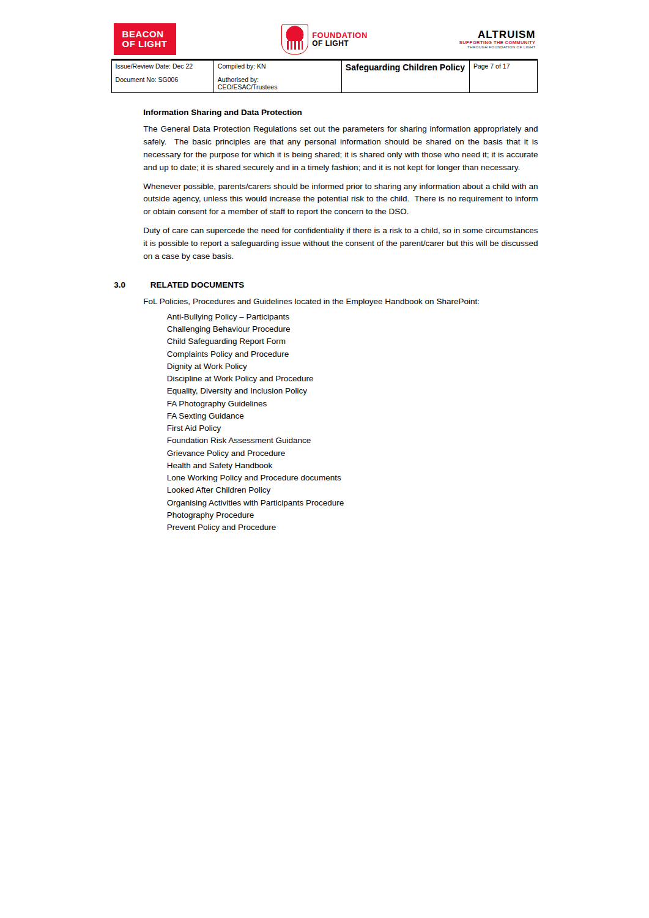BEACON
OF LIGHT
FOUNDATION
OF LIGHT
ALTRUISM
SUPPORTING THE COMMUNITY
THROUGH FOUNDATION OF LIGHT
| Issue/Review Date: Dec 22 Document No: SG006 | Compiled by: KN Authorised by: CEO/ESAC/Trustees | Safeguarding Children Policy | Page 7 of 17 |
Information Sharing and Data Protection
The General Data Protection Regulations set out the parameters for sharing information appropriately and safely. The basic principles are that any personal information should be shared on the basis that it is necessary for the purpose for which it is being shared; it is shared only with those who need it; it is accurate and up to date; it is shared securely and in a timely fashion; and it is not kept for longer than necessary.
Whenever possible, parents/carers should be informed prior to sharing any information about a child with an outside agency, unless this would increase the potential risk to the child. There is no requirement to inform or obtain consent for a member of staff to report the concern to the DSO.
Duty of care can supercede the need for confidentiality if there is a risk to a child, so in some circumstances it is possible to report a safeguarding issue without the consent of the parent/carer but this will be discussed on a case by case basis.
3.0 RELATED DOCUMENTS
FoL Policies, Procedures and Guidelines located in the Employee Handbook on SharePoint:
Anti-Bullying Policy – Participants
Challenging Behaviour Procedure
Child Safeguarding Report Form
Complaints Policy and Procedure
Dignity at Work Policy
Discipline at Work Policy and Procedure
Equality, Diversity and Inclusion Policy
FA Photography Guidelines
FA Sexting Guidance
First Aid Policy
Foundation Risk Assessment Guidance
Grievance Policy and Procedure
Health and Safety Handbook
Lone Working Policy and Procedure documents
Looked After Children Policy
Organising Activities with Participants Procedure
Photography Procedure
Prevent Policy and Procedure